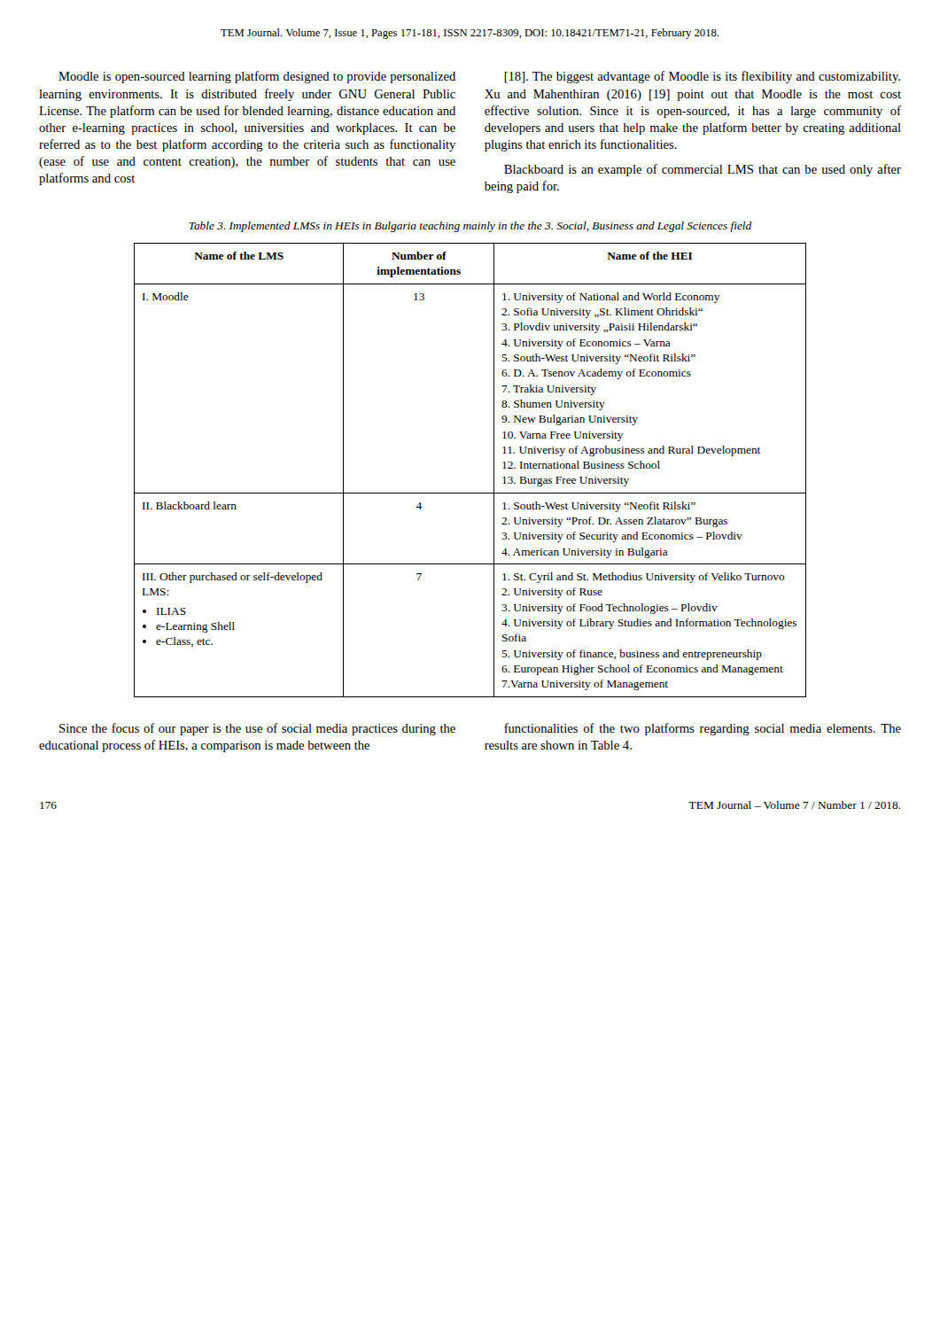TEM Journal. Volume 7, Issue 1, Pages 171-181, ISSN 2217-8309, DOI: 10.18421/TEM71-21, February 2018.
Moodle is open-sourced learning platform designed to provide personalized learning environments. It is distributed freely under GNU General Public License. The platform can be used for blended learning, distance education and other e-learning practices in school, universities and workplaces. It can be referred as to the best platform according to the criteria such as functionality (ease of use and content creation), the number of students that can use platforms and cost
[18]. The biggest advantage of Moodle is its flexibility and customizability. Xu and Mahenthiran (2016) [19] point out that Moodle is the most cost effective solution. Since it is open-sourced, it has a large community of developers and users that help make the platform better by creating additional plugins that enrich its functionalities.
Blackboard is an example of commercial LMS that can be used only after being paid for.
Table 3. Implemented LMSs in HEIs in Bulgaria teaching mainly in the the 3. Social, Business and Legal Sciences field
| Name of the LMS | Number of implementations | Name of the HEI |
| --- | --- | --- |
| I. Moodle | 13 | 1. University of National and World Economy 2. Sofia University „St. Kliment Ohridski“ 3. Plovdiv university „Paisii Hilendarski“ 4. University of Economics – Varna 5. South-West University “Neofit Rilski” 6. D. A. Tsenov Academy of Economics 7. Trakia University 8. Shumen University 9. New Bulgarian University 10. Varna Free University 11. Univerisy of Agrobusiness and Rural Development 12. International Business School 13. Burgas Free University |
| II. Blackboard learn | 4 | 1. South-West University “Neofit Rilski” 2. University “Prof. Dr. Assen Zlatarov” Burgas 3. University of Security and Economics – Plovdiv 4. American University in Bulgaria |
| III. Other purchased or self-developed LMS: ILIAS e-Learning Shell e-Class, etc. | 7 | 1. St. Cyril and St. Methodius University of Veliko Turnovo 2. University of Ruse 3. University of Food Technologies – Plovdiv 4. University of Library Studies and Information Technologies Sofia 5. University of finance, business and entrepreneurship 6. European Higher School of Economics and Management 7.Varna University of Management |
Since the focus of our paper is the use of social media practices during the educational process of HEIs, a comparison is made between the
functionalities of the two platforms regarding social media elements. The results are shown in Table 4.
176 TEM Journal – Volume 7 / Number 1 / 2018.